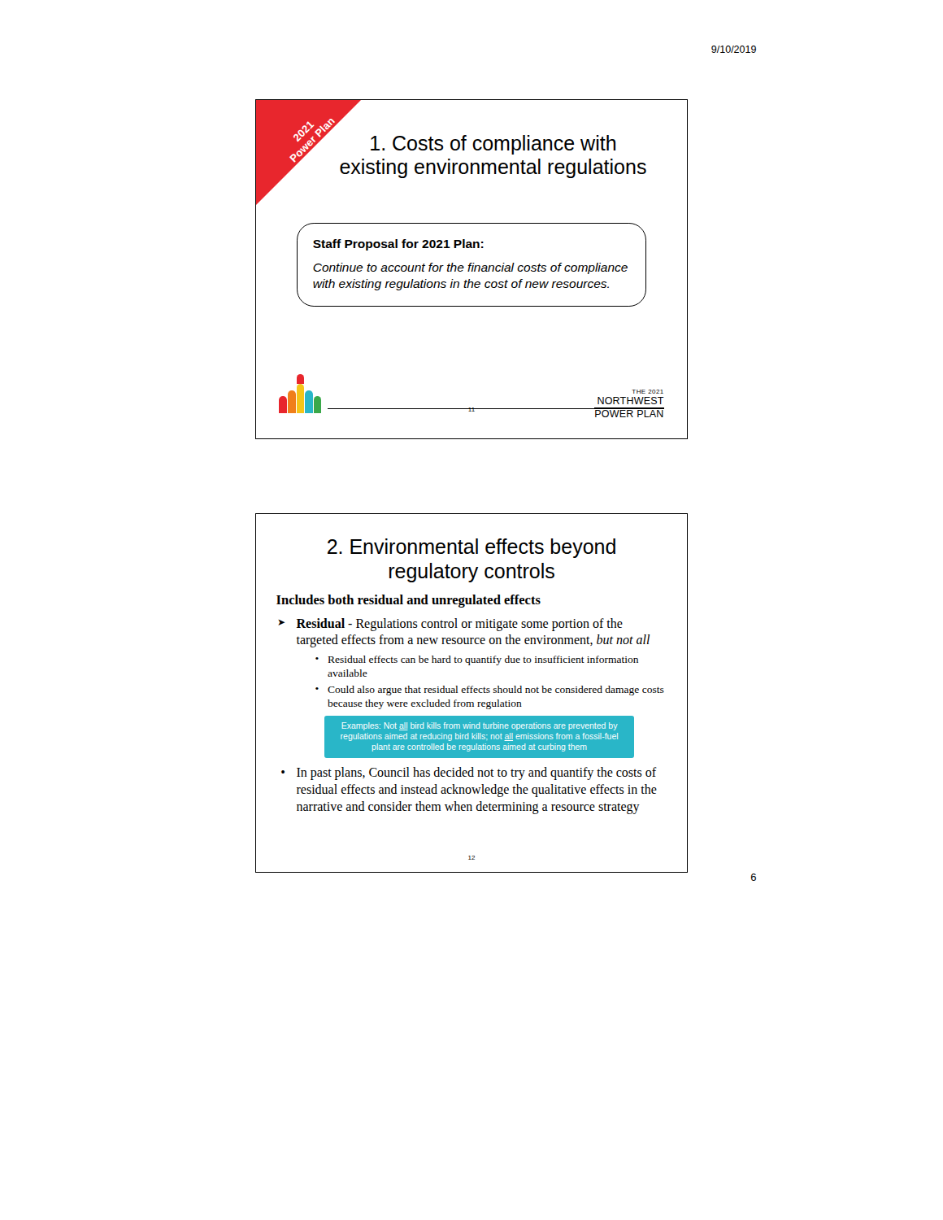9/10/2019
2021
Power Plan
1. Costs of compliance with
existing environmental regulations
Staff Proposal for 2021 Plan:
Continue to account for the financial costs of compliance with existing regulations in the cost of new resources.
THE 2021
NORTHWEST
POWER PLAN
11
2. Environmental effects beyond
regulatory controls
Includes both residual and unregulated effects
Residual - Regulations control or mitigate some portion of the targeted effects from a new resource on the environment, but not all
Residual effects can be hard to quantify due to insufficient information available
Could also argue that residual effects should not be considered damage costs because they were excluded from regulation
Examples: Not all bird kills from wind turbine operations are prevented by regulations aimed at reducing bird kills; not all emissions from a fossil-fuel plant are controlled be regulations aimed at curbing them
In past plans, Council has decided not to try and quantify the costs of residual effects and instead acknowledge the qualitative effects in the narrative and consider them when determining a resource strategy
12
6